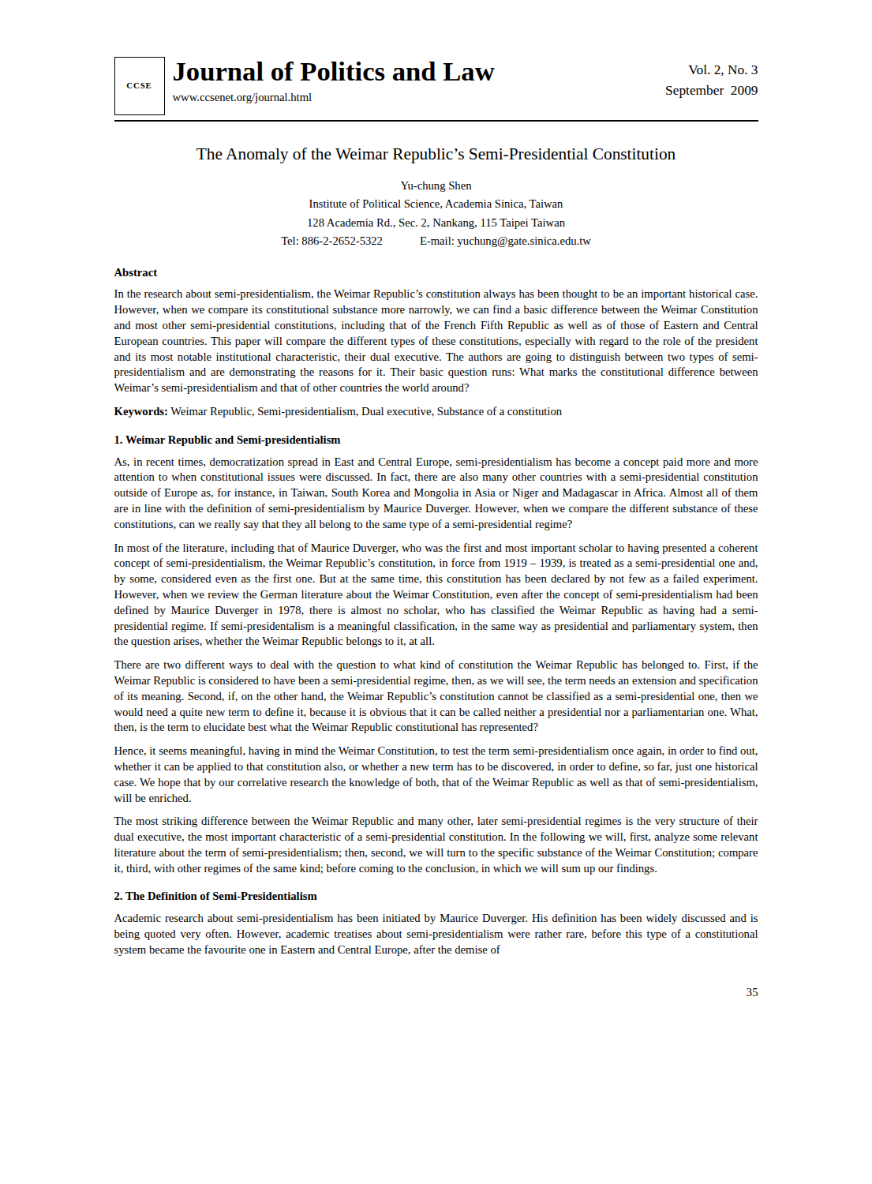CCSE
Journal of Politics and Law
www.ccsenet.org/journal.html
Vol. 2, No. 3
September 2009
The Anomaly of the Weimar Republic’s Semi-Presidential Constitution
Yu-chung Shen
Institute of Political Science, Academia Sinica, Taiwan
128 Academia Rd., Sec. 2, Nankang, 115 Taipei Taiwan
Tel: 886-2-2652-5322 E-mail: yuchung@gate.sinica.edu.tw
Abstract
In the research about semi-presidentialism, the Weimar Republic’s constitution always has been thought to be an important historical case. However, when we compare its constitutional substance more narrowly, we can find a basic difference between the Weimar Constitution and most other semi-presidential constitutions, including that of the French Fifth Republic as well as of those of Eastern and Central European countries. This paper will compare the different types of these constitutions, especially with regard to the role of the president and its most notable institutional characteristic, their dual executive. The authors are going to distinguish between two types of semi-presidentialism and are demonstrating the reasons for it. Their basic question runs: What marks the constitutional difference between Weimar’s semi-presidentialism and that of other countries the world around?
Keywords: Weimar Republic, Semi-presidentialism, Dual executive, Substance of a constitution
1. Weimar Republic and Semi-presidentialism
As, in recent times, democratization spread in East and Central Europe, semi-presidentialism has become a concept paid more and more attention to when constitutional issues were discussed. In fact, there are also many other countries with a semi-presidential constitution outside of Europe as, for instance, in Taiwan, South Korea and Mongolia in Asia or Niger and Madagascar in Africa. Almost all of them are in line with the definition of semi-presidentialism by Maurice Duverger. However, when we compare the different substance of these constitutions, can we really say that they all belong to the same type of a semi-presidential regime?
In most of the literature, including that of Maurice Duverger, who was the first and most important scholar to having presented a coherent concept of semi-presidentialism, the Weimar Republic’s constitution, in force from 1919 – 1939, is treated as a semi-presidential one and, by some, considered even as the first one. But at the same time, this constitution has been declared by not few as a failed experiment. However, when we review the German literature about the Weimar Constitution, even after the concept of semi-presidentialism had been defined by Maurice Duverger in 1978, there is almost no scholar, who has classified the Weimar Republic as having had a semi-presidential regime. If semi-presidentalism is a meaningful classification, in the same way as presidential and parliamentary system, then the question arises, whether the Weimar Republic belongs to it, at all.
There are two different ways to deal with the question to what kind of constitution the Weimar Republic has belonged to. First, if the Weimar Republic is considered to have been a semi-presidential regime, then, as we will see, the term needs an extension and specification of its meaning. Second, if, on the other hand, the Weimar Republic’s constitution cannot be classified as a semi-presidential one, then we would need a quite new term to define it, because it is obvious that it can be called neither a presidential nor a parliamentarian one. What, then, is the term to elucidate best what the Weimar Republic constitutional has represented?
Hence, it seems meaningful, having in mind the Weimar Constitution, to test the term semi-presidentialism once again, in order to find out, whether it can be applied to that constitution also, or whether a new term has to be discovered, in order to define, so far, just one historical case. We hope that by our correlative research the knowledge of both, that of the Weimar Republic as well as that of semi-presidentialism, will be enriched.
The most striking difference between the Weimar Republic and many other, later semi-presidential regimes is the very structure of their dual executive, the most important characteristic of a semi-presidential constitution. In the following we will, first, analyze some relevant literature about the term of semi-presidentialism; then, second, we will turn to the specific substance of the Weimar Constitution; compare it, third, with other regimes of the same kind; before coming to the conclusion, in which we will sum up our findings.
2. The Definition of Semi-Presidentialism
Academic research about semi-presidentialism has been initiated by Maurice Duverger. His definition has been widely discussed and is being quoted very often. However, academic treatises about semi-presidentialism were rather rare, before this type of a constitutional system became the favourite one in Eastern and Central Europe, after the demise of
35